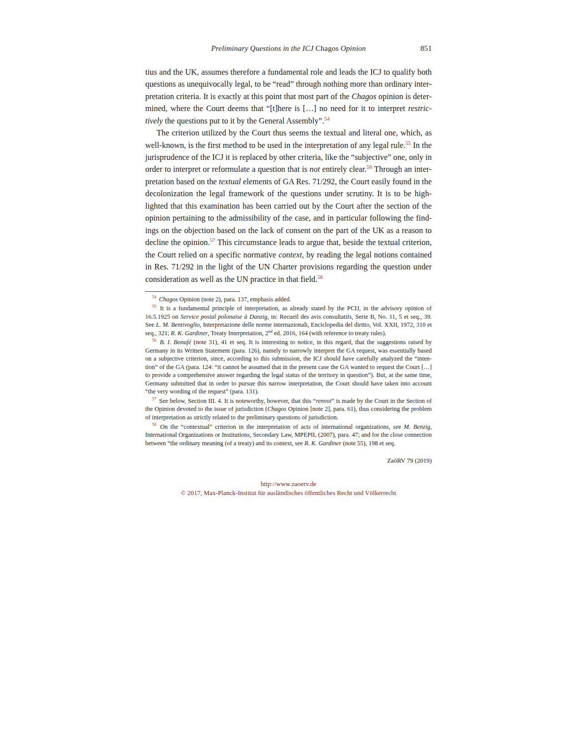Preliminary Questions in the ICJ Chagos Opinion 851
tius and the UK, assumes therefore a fundamental role and leads the ICJ to qualify both questions as unequivocally legal, to be “read” through nothing more than ordinary interpretation criteria. It is exactly at this point that most part of the Chagos opinion is determined, where the Court deems that “[t]here is […] no need for it to interpret restrictively the questions put to it by the General Assembly”.54
The criterion utilized by the Court thus seems the textual and literal one, which, as well-known, is the first method to be used in the interpretation of any legal rule.55 In the jurisprudence of the ICJ it is replaced by other criteria, like the “subjective” one, only in order to interpret or reformulate a question that is not entirely clear.56 Through an interpretation based on the textual elements of GA Res. 71/292, the Court easily found in the decolonization the legal framework of the questions under scrutiny. It is to be highlighted that this examination has been carried out by the Court after the section of the opinion pertaining to the admissibility of the case, and in particular following the findings on the objection based on the lack of consent on the part of the UK as a reason to decline the opinion.57 This circumstance leads to argue that, beside the textual criterion, the Court relied on a specific normative context, by reading the legal notions contained in Res. 71/292 in the light of the UN Charter provisions regarding the question under consideration as well as the UN practice in that field.58
54 Chagos Opinion (note 2), para. 137, emphasis added.
55 It is a fundamental principle of interpretation, as already stated by the PCIJ, in the advisory opinion of 16.5.1925 on Service postal polonaise à Danzig, in: Recueil des avis consultatifs, Serie B, No. 11, 5 et seq., 39. See L. M. Bentivoglio, Interpretazione delle norme internazionali, Enciclopedia del diritto, Vol. XXII, 1972, 310 et seq., 321; R. K. Gardiner, Treaty Interpretation, 2nd ed. 2016, 164 (with reference to treaty rules).
56 B. I. Bonafé (note 31), 41 et seq. It is interesting to notice, in this regard, that the suggestions raised by Germany in its Written Statement (para. 126), namely to narrowly interpret the GA request, was essentially based on a subjective criterion, since, according to this submission, the ICJ should have carefully analyzed the “intention” of the GA (para. 124: “it cannot be assumed that in the present case the GA wanted to request the Court […] to provide a comprehensive answer regarding the legal status of the territory in question”). But, at the same time, Germany submitted that in order to pursue this narrow interpretation, the Court should have taken into account “the very wording of the request” (para. 131).
57 See below, Section III. 4. It is noteworthy, however, that this “renvoi” is made by the Court in the Section of the Opinion devoted to the issue of jurisdiction (Chagos Opinion [note 2], para. 61), thus considering the problem of interpretation as strictly related to the preliminary questions of jurisdiction.
58 On the “contextual” criterion in the interpretation of acts of international organizations, see M. Benzig, International Organizations or Institutions, Secondary Law, MPEPIL (2007), para. 47; and for the close connection between “the ordinary meaning (of a treaty) and its context, see R. K. Gardiner (note 55), 198 et seq.
ZaöRV 79 (2019)
http://www.zaoerv.de
© 2017, Max-Planck-Institut für ausländisches öffentliches Recht und Völkerrecht